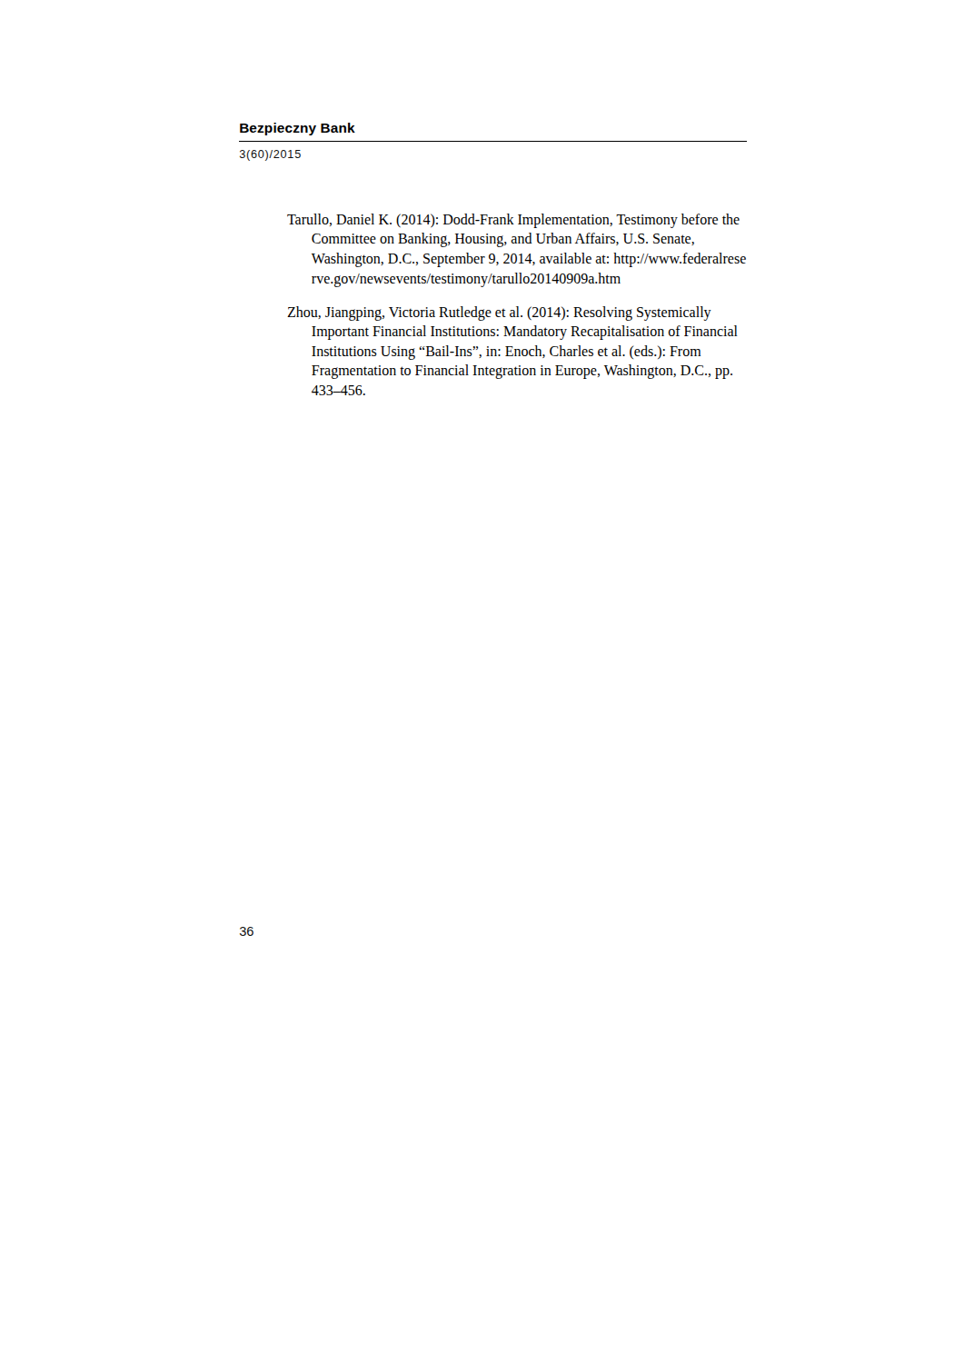Bezpieczny Bank
3(60)/2015
Tarullo, Daniel K. (2014): Dodd-Frank Implementation, Testimony before the Committee on Banking, Housing, and Urban Affairs, U.S. Senate, Washington, D.C., September 9, 2014, available at: http://www.federalreserve.gov/newsevents/testimony/tarullo20140909a.htm
Zhou, Jiangping, Victoria Rutledge et al. (2014): Resolving Systemically Important Financial Institutions: Mandatory Recapitalisation of Financial Institutions Using “Bail-Ins”, in: Enoch, Charles et al. (eds.): From Fragmentation to Financial Integration in Europe, Washington, D.C., pp. 433–456.
36